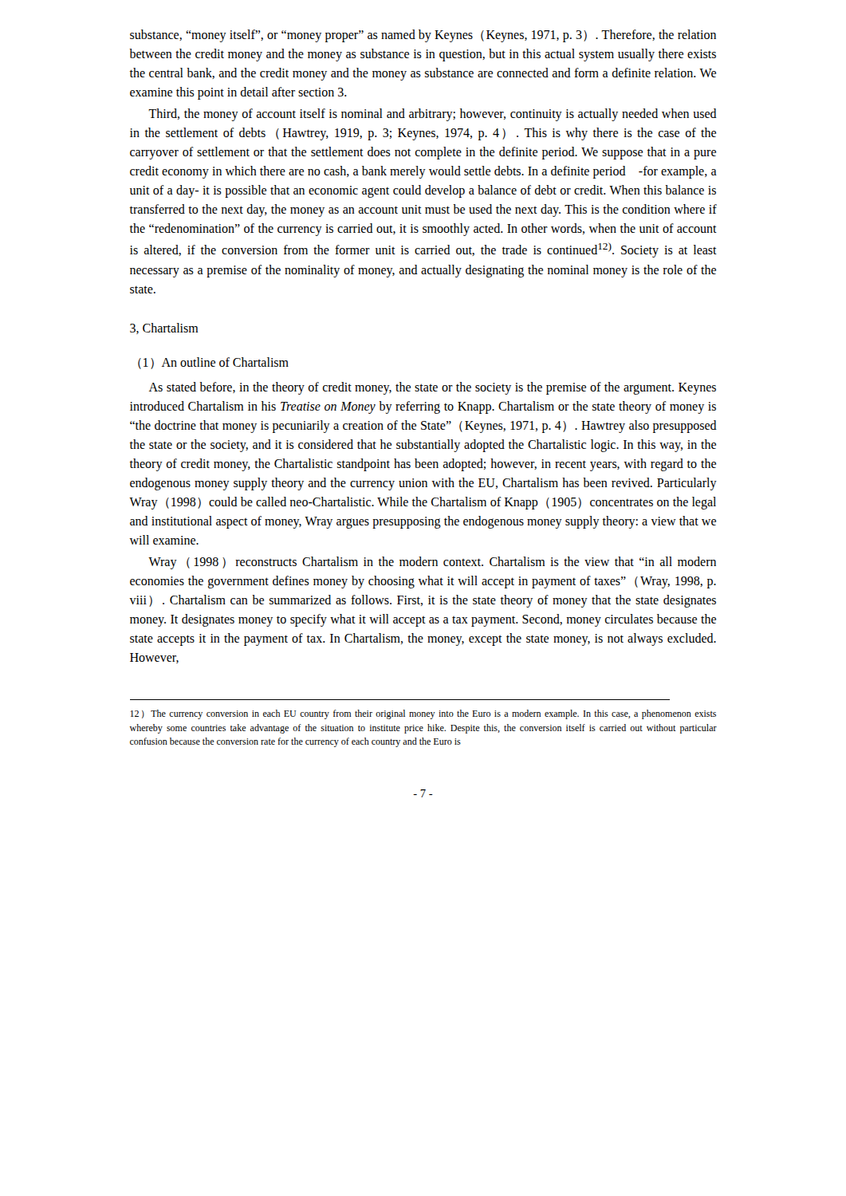substance, “money itself”, or “money proper” as named by Keynes（Keynes, 1971, p. 3）. Therefore, the relation between the credit money and the money as substance is in question, but in this actual system usually there exists the central bank, and the credit money and the money as substance are connected and form a definite relation. We examine this point in detail after section 3.
Third, the money of account itself is nominal and arbitrary; however, continuity is actually needed when used in the settlement of debts（Hawtrey, 1919, p. 3; Keynes, 1974, p. 4）. This is why there is the case of the carryover of settlement or that the settlement does not complete in the definite period. We suppose that in a pure credit economy in which there are no cash, a bank merely would settle debts. In a definite period　‐for example, a unit of a day‐ it is possible that an economic agent could develop a balance of debt or credit. When this balance is transferred to the next day, the money as an account unit must be used the next day. This is the condition where if the “redenomination” of the currency is carried out, it is smoothly acted. In other words, when the unit of account is altered, if the conversion from the former unit is carried out, the trade is continued12). Society is at least necessary as a premise of the nominality of money, and actually designating the nominal money is the role of the state.
3, Chartalism
（1）An outline of Chartalism
As stated before, in the theory of credit money, the state or the society is the premise of the argument. Keynes introduced Chartalism in his Treatise on Money by referring to Knapp. Chartalism or the state theory of money is “the doctrine that money is pecuniarily a creation of the State”（Keynes, 1971, p. 4）. Hawtrey also presupposed the state or the society, and it is considered that he substantially adopted the Chartalistic logic. In this way, in the theory of credit money, the Chartalistic standpoint has been adopted; however, in recent years, with regard to the endogenous money supply theory and the currency union with the EU, Chartalism has been revived. Particularly Wray（1998）could be called neo-Chartalistic. While the Chartalism of Knapp（1905）concentrates on the legal and institutional aspect of money, Wray argues presupposing the endogenous money supply theory: a view that we will examine.
Wray（1998）reconstructs Chartalism in the modern context. Chartalism is the view that “in all modern economies the government defines money by choosing what it will accept in payment of taxes”（Wray, 1998, p. viii）. Chartalism can be summarized as follows. First, it is the state theory of money that the state designates money. It designates money to specify what it will accept as a tax payment. Second, money circulates because the state accepts it in the payment of tax. In Chartalism, the money, except the state money, is not always excluded. However,
12）The currency conversion in each EU country from their original money into the Euro is a modern example. In this case, a phenomenon exists whereby some countries take advantage of the situation to institute price hike. Despite this, the conversion itself is carried out without particular confusion because the conversion rate for the currency of each country and the Euro is
- 7 -